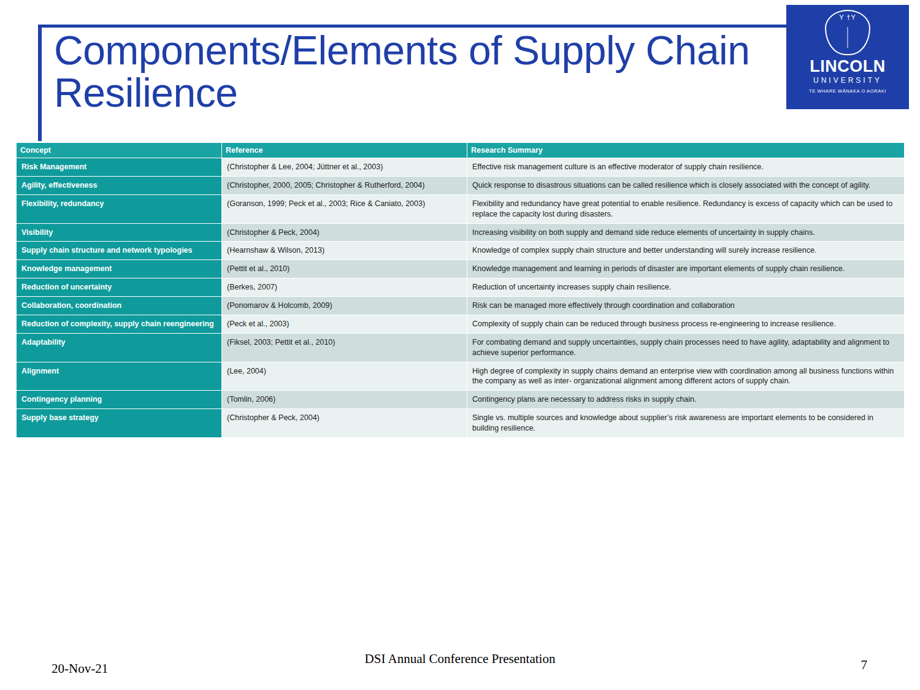Components/Elements of Supply Chain Resilience
LINCOLN
UNIVERSITY
TE WHARE WĀNAKA O AORAKI
| Concept | Reference | Research Summary |
| --- | --- | --- |
| Risk Management | (Christopher & Lee, 2004; Jüttner et al., 2003) | Effective risk management culture is an effective moderator of supply chain resilience. |
| Agility, effectiveness | (Christopher, 2000, 2005; Christopher & Rutherford, 2004) | Quick response to disastrous situations can be called resilience which is closely associated with the concept of agility. |
| Flexibility, redundancy | (Goranson, 1999; Peck et al., 2003; Rice & Caniato, 2003) | Flexibility and redundancy have great potential to enable resilience. Redundancy is excess of capacity which can be used to replace the capacity lost during disasters. |
| Visibility | (Christopher & Peck, 2004) | Increasing visibility on both supply and demand side reduce elements of uncertainty in supply chains. |
| Supply chain structure and network typologies | (Hearnshaw & Wilson, 2013) | Knowledge of complex supply chain structure and better understanding will surely increase resilience. |
| Knowledge management | (Pettit et al., 2010) | Knowledge management and learning in periods of disaster are important elements of supply chain resilience. |
| Reduction of uncertainty | (Berkes, 2007) | Reduction of uncertainty increases supply chain resilience. |
| Collaboration, coordination | (Ponomarov & Holcomb, 2009) | Risk can be managed more effectively through coordination and collaboration |
| Reduction of complexity, supply chain reengineering | (Peck et al., 2003) | Complexity of supply chain can be reduced through business process re-engineering to increase resilience. |
| Adaptability | (Fiksel, 2003; Pettit et al., 2010) | For combating demand and supply uncertainties, supply chain processes need to have agility, adaptability and alignment to achieve superior performance. |
| Alignment | (Lee, 2004) | High degree of complexity in supply chains demand an enterprise view with coordination among all business functions within the company as well as inter- organizational alignment among different actors of supply chain. |
| Contingency planning | (Tomlin, 2006) | Contingency plans are necessary to address risks in supply chain. |
| Supply base strategy | (Christopher & Peck, 2004) | Single vs. multiple sources and knowledge about supplier’s risk awareness are important elements to be considered in building resilience. |
20-Nov-21
DSI Annual Conference Presentation
7